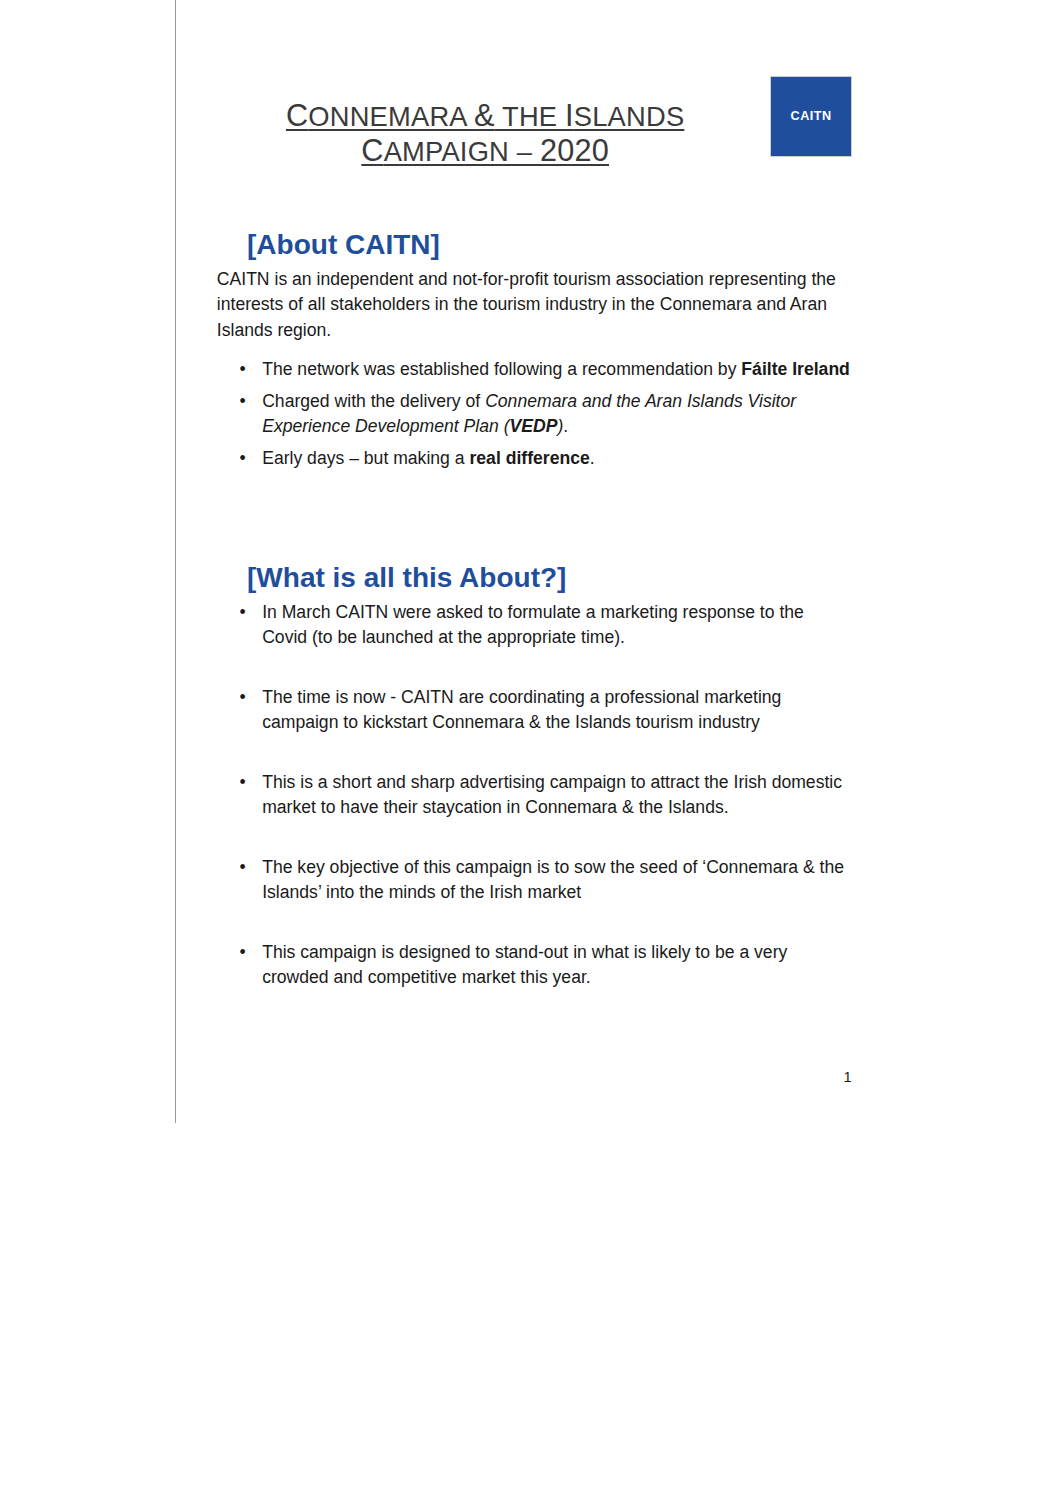CONNEMARA & THE ISLANDS CAMPAIGN – 2020
CAITN
[About CAITN]
CAITN is an independent and not-for-profit tourism association representing the interests of all stakeholders in the tourism industry in the Connemara and Aran Islands region.
The network was established following a recommendation by Fáilte Ireland
Charged with the delivery of Connemara and the Aran Islands Visitor Experience Development Plan (VEDP).
Early days – but making a real difference.
[What is all this About?]
In March CAITN were asked to formulate a marketing response to the Covid (to be launched at the appropriate time).
The time is now - CAITN are coordinating a professional marketing campaign to kickstart Connemara & the Islands tourism industry
This is a short and sharp advertising campaign to attract the Irish domestic market to have their staycation in Connemara & the Islands.
The key objective of this campaign is to sow the seed of ‘Connemara & the Islands’ into the minds of the Irish market
This campaign is designed to stand-out in what is likely to be a very crowded and competitive market this year.
1